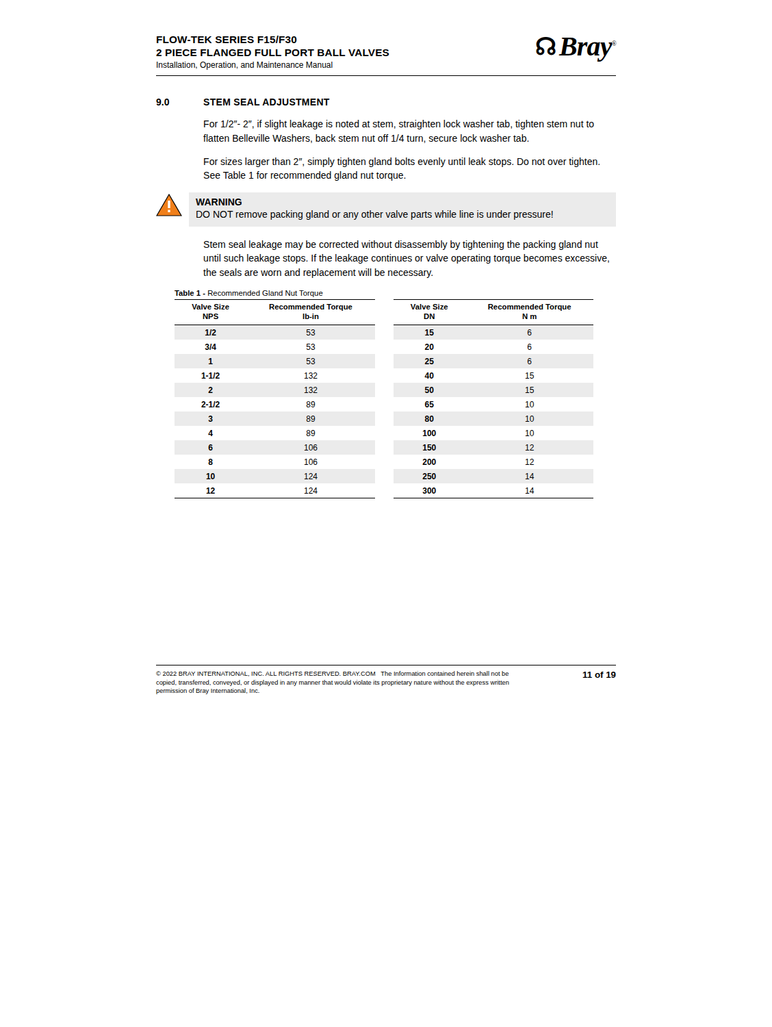FLOW-TEK SERIES F15/F30
2 PIECE FLANGED FULL PORT BALL VALVES
Installation, Operation, and Maintenance Manual
☊Bray®
9.0
STEM SEAL ADJUSTMENT
For 1/2″- 2″, if slight leakage is noted at stem, straighten lock washer tab, tighten stem nut to flatten Belleville Washers, back stem nut off 1/4 turn, secure lock washer tab.
For sizes larger than 2″, simply tighten gland bolts evenly until leak stops. Do not over tighten. See Table 1 for recommended gland nut torque.
WARNING
DO NOT remove packing gland or any other valve parts while line is under pressure!
Stem seal leakage may be corrected without disassembly by tightening the packing gland nut until such leakage stops. If the leakage continues or valve operating torque becomes excessive, the seals are worn and replacement will be necessary.
Table 1 - Recommended Gland Nut Torque
| Valve Size NPS | Recommended Torque lb-in |
| --- | --- |
| 1/2 | 53 |
| 3/4 | 53 |
| 1 | 53 |
| 1-1/2 | 132 |
| 2 | 132 |
| 2-1/2 | 89 |
| 3 | 89 |
| 4 | 89 |
| 6 | 106 |
| 8 | 106 |
| 10 | 124 |
| 12 | 124 |
| Valve Size DN | Recommended Torque N m |
| --- | --- |
| 15 | 6 |
| 20 | 6 |
| 25 | 6 |
| 40 | 15 |
| 50 | 15 |
| 65 | 10 |
| 80 | 10 |
| 100 | 10 |
| 150 | 12 |
| 200 | 12 |
| 250 | 14 |
| 300 | 14 |
© 2022 BRAY INTERNATIONAL, INC. ALL RIGHTS RESERVED. BRAY.COM The Information contained herein shall not be copied, transferred, conveyed, or displayed in any manner that would violate its proprietary nature without the express written permission of Bray International, Inc.
11 of 19